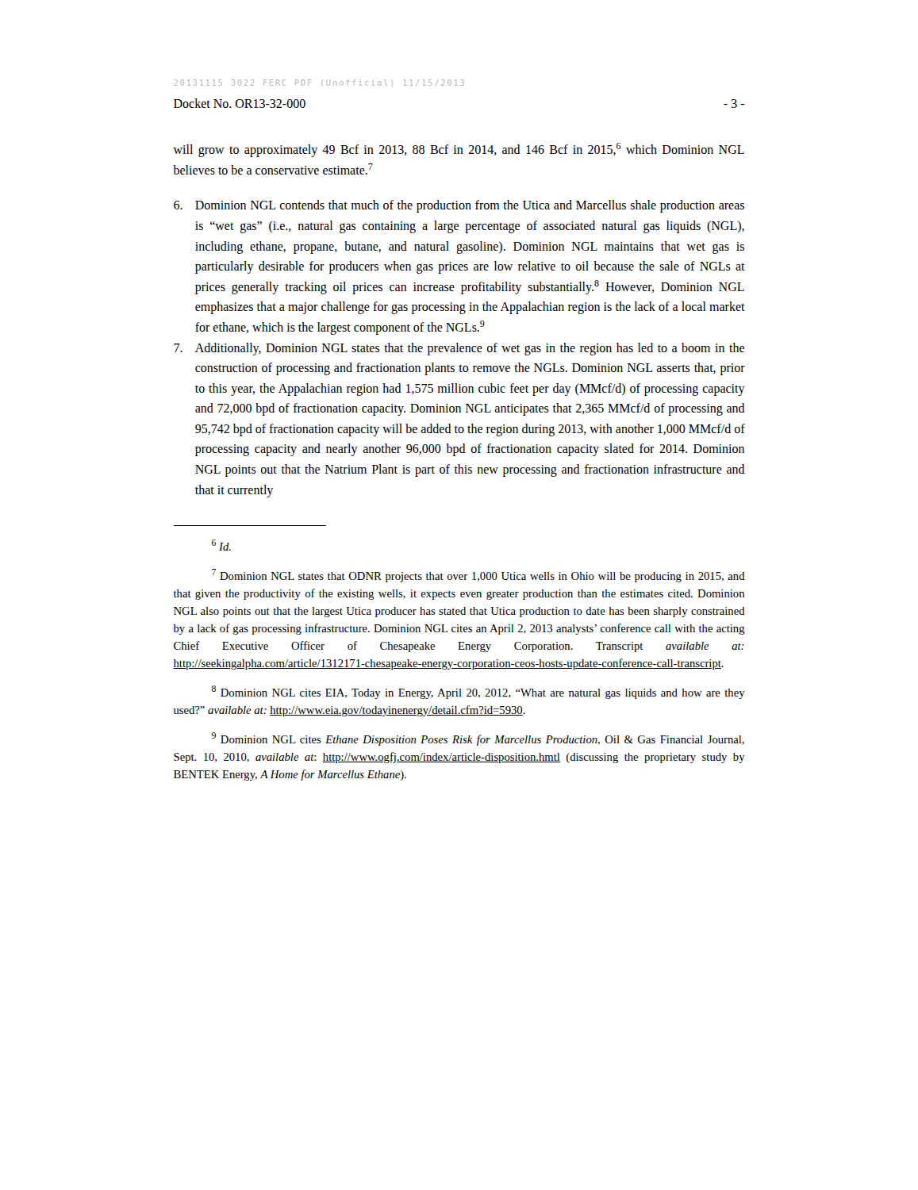20131115 3022 FERC PDF (Unofficial) 11/15/2013
Docket No. OR13-32-000 - 3 -
will grow to approximately 49 Bcf in 2013, 88 Bcf in 2014, and 146 Bcf in 2015,6 which Dominion NGL believes to be a conservative estimate.7
6. Dominion NGL contends that much of the production from the Utica and Marcellus shale production areas is “wet gas” (i.e., natural gas containing a large percentage of associated natural gas liquids (NGL), including ethane, propane, butane, and natural gasoline). Dominion NGL maintains that wet gas is particularly desirable for producers when gas prices are low relative to oil because the sale of NGLs at prices generally tracking oil prices can increase profitability substantially.8 However, Dominion NGL emphasizes that a major challenge for gas processing in the Appalachian region is the lack of a local market for ethane, which is the largest component of the NGLs.9
7. Additionally, Dominion NGL states that the prevalence of wet gas in the region has led to a boom in the construction of processing and fractionation plants to remove the NGLs. Dominion NGL asserts that, prior to this year, the Appalachian region had 1,575 million cubic feet per day (MMcf/d) of processing capacity and 72,000 bpd of fractionation capacity. Dominion NGL anticipates that 2,365 MMcf/d of processing and 95,742 bpd of fractionation capacity will be added to the region during 2013, with another 1,000 MMcf/d of processing capacity and nearly another 96,000 bpd of fractionation capacity slated for 2014. Dominion NGL points out that the Natrium Plant is part of this new processing and fractionation infrastructure and that it currently
6 Id.
7 Dominion NGL states that ODNR projects that over 1,000 Utica wells in Ohio will be producing in 2015, and that given the productivity of the existing wells, it expects even greater production than the estimates cited. Dominion NGL also points out that the largest Utica producer has stated that Utica production to date has been sharply constrained by a lack of gas processing infrastructure. Dominion NGL cites an April 2, 2013 analysts’ conference call with the acting Chief Executive Officer of Chesapeake Energy Corporation. Transcript available at: http://seekingalpha.com/article/1312171-chesapeake-energy-corporation-ceos-hosts-update-conference-call-transcript.
8 Dominion NGL cites EIA, Today in Energy, April 20, 2012, “What are natural gas liquids and how are they used?” available at: http://www.eia.gov/todayinenergy/detail.cfm?id=5930.
9 Dominion NGL cites Ethane Disposition Poses Risk for Marcellus Production, Oil & Gas Financial Journal, Sept. 10, 2010, available at: http://www.ogfj.com/index/article-disposition.hmtl (discussing the proprietary study by BENTEK Energy, A Home for Marcellus Ethane).